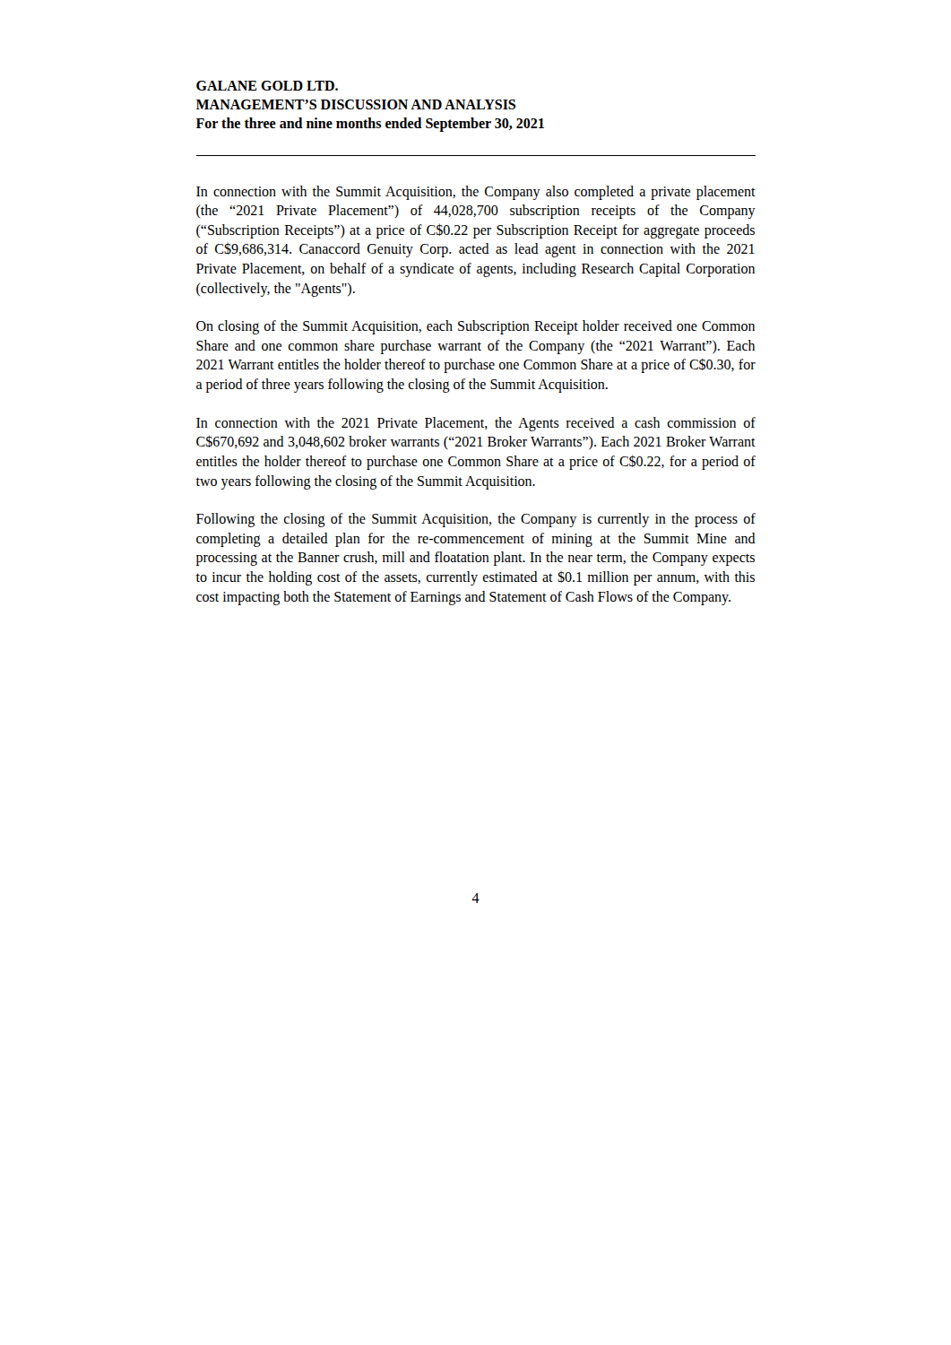GALANE GOLD LTD.
MANAGEMENT’S DISCUSSION AND ANALYSIS
For the three and nine months ended September 30, 2021
In connection with the Summit Acquisition, the Company also completed a private placement (the “2021 Private Placement”) of 44,028,700 subscription receipts of the Company (“Subscription Receipts”) at a price of C$0.22 per Subscription Receipt for aggregate proceeds of C$9,686,314. Canaccord Genuity Corp. acted as lead agent in connection with the 2021 Private Placement, on behalf of a syndicate of agents, including Research Capital Corporation (collectively, the "Agents").
On closing of the Summit Acquisition, each Subscription Receipt holder received one Common Share and one common share purchase warrant of the Company (the “2021 Warrant”). Each 2021 Warrant entitles the holder thereof to purchase one Common Share at a price of C$0.30, for a period of three years following the closing of the Summit Acquisition.
In connection with the 2021 Private Placement, the Agents received a cash commission of C$670,692 and 3,048,602 broker warrants (“2021 Broker Warrants”). Each 2021 Broker Warrant entitles the holder thereof to purchase one Common Share at a price of C$0.22, for a period of two years following the closing of the Summit Acquisition.
Following the closing of the Summit Acquisition, the Company is currently in the process of completing a detailed plan for the re-commencement of mining at the Summit Mine and processing at the Banner crush, mill and floatation plant. In the near term, the Company expects to incur the holding cost of the assets, currently estimated at $0.1 million per annum, with this cost impacting both the Statement of Earnings and Statement of Cash Flows of the Company.
4